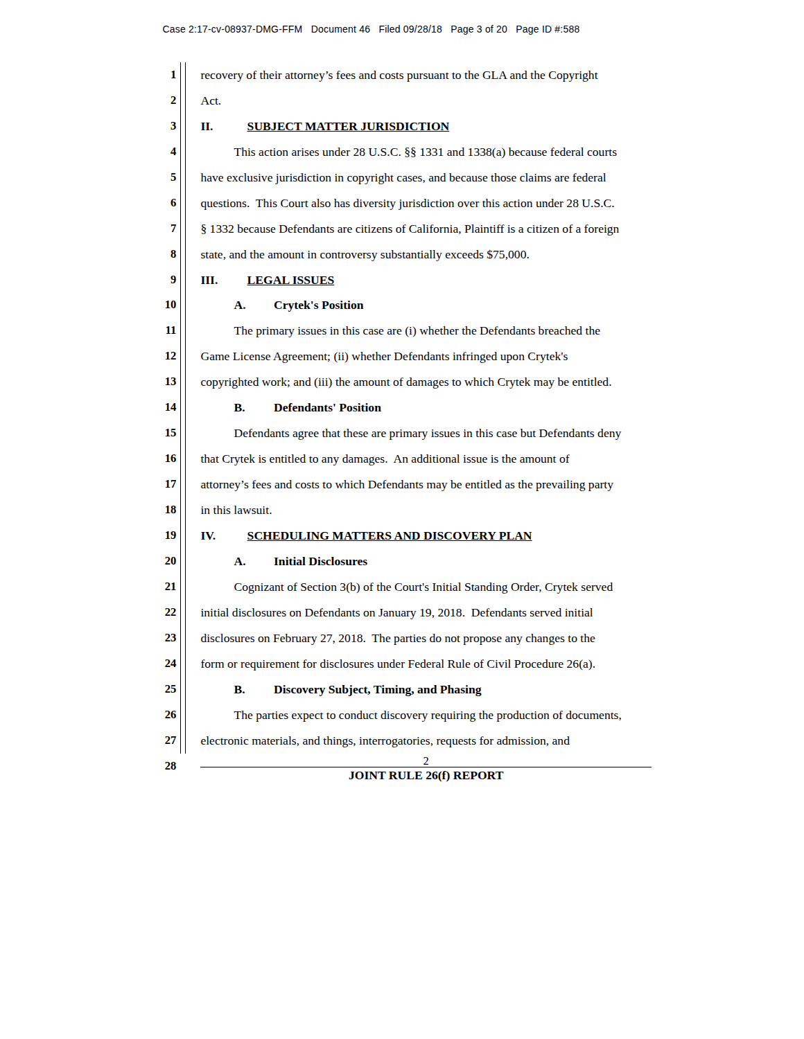Case 2:17-cv-08937-DMG-FFM Document 46 Filed 09/28/18 Page 3 of 20 Page ID #:588
1
2
3
4
5
6
7
8
9
10
11
12
13
14
15
16
17
18
19
20
21
22
23
24
25
26
27
recovery of their attorney’s fees and costs pursuant to the GLA and the Copyright
Act.
II. SUBJECT MATTER JURISDICTION
This action arises under 28 U.S.C. §§ 1331 and 1338(a) because federal courts
have exclusive jurisdiction in copyright cases, and because those claims are federal
questions. This Court also has diversity jurisdiction over this action under 28 U.S.C.
§ 1332 because Defendants are citizens of California, Plaintiff is a citizen of a foreign
state, and the amount in controversy substantially exceeds $75,000.
III. LEGAL ISSUES
A. Crytek's Position
The primary issues in this case are (i) whether the Defendants breached the
Game License Agreement; (ii) whether Defendants infringed upon Crytek's
copyrighted work; and (iii) the amount of damages to which Crytek may be entitled.
B. Defendants' Position
Defendants agree that these are primary issues in this case but Defendants deny
that Crytek is entitled to any damages. An additional issue is the amount of
attorney’s fees and costs to which Defendants may be entitled as the prevailing party
in this lawsuit.
IV. SCHEDULING MATTERS AND DISCOVERY PLAN
A. Initial Disclosures
Cognizant of Section 3(b) of the Court's Initial Standing Order, Crytek served
initial disclosures on Defendants on January 19, 2018. Defendants served initial
disclosures on February 27, 2018. The parties do not propose any changes to the
form or requirement for disclosures under Federal Rule of Civil Procedure 26(a).
B. Discovery Subject, Timing, and Phasing
The parties expect to conduct discovery requiring the production of documents,
electronic materials, and things, interrogatories, requests for admission, and
28
2
JOINT RULE 26(f) REPORT